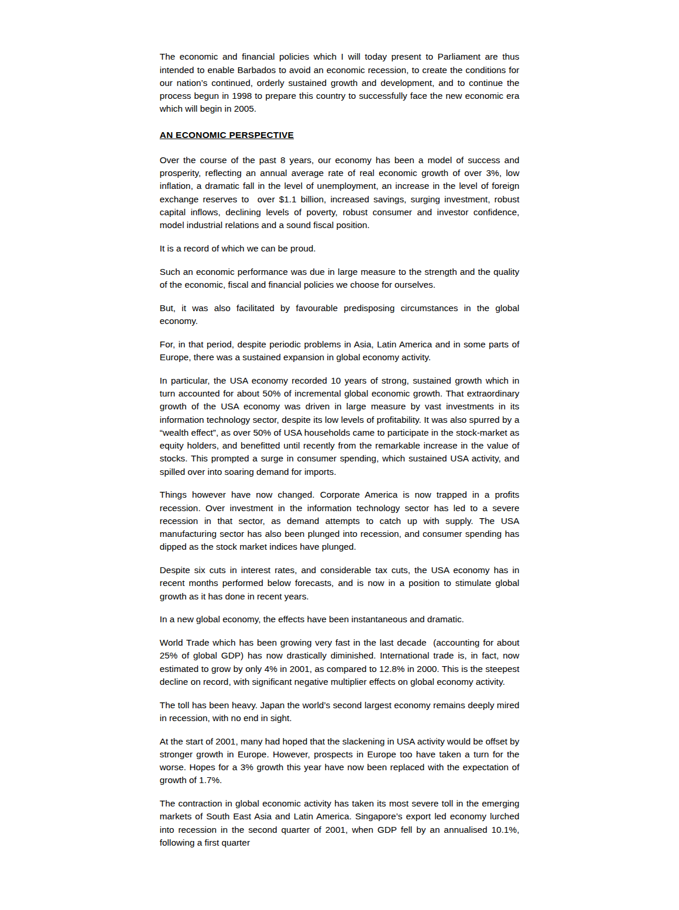The economic and financial policies which I will today present to Parliament are thus intended to enable Barbados to avoid an economic recession, to create the conditions for our nation’s continued, orderly sustained growth and development, and to continue the process begun in 1998 to prepare this country to successfully face the new economic era which will begin in 2005.
AN ECONOMIC PERSPECTIVE
Over the course of the past 8 years, our economy has been a model of success and prosperity, reflecting an annual average rate of real economic growth of over 3%, low inflation, a dramatic fall in the level of unemployment, an increase in the level of foreign exchange reserves to over $1.1 billion, increased savings, surging investment, robust capital inflows, declining levels of poverty, robust consumer and investor confidence, model industrial relations and a sound fiscal position.
It is a record of which we can be proud.
Such an economic performance was due in large measure to the strength and the quality of the economic, fiscal and financial policies we choose for ourselves.
But, it was also facilitated by favourable predisposing circumstances in the global economy.
For, in that period, despite periodic problems in Asia, Latin America and in some parts of Europe, there was a sustained expansion in global economy activity.
In particular, the USA economy recorded 10 years of strong, sustained growth which in turn accounted for about 50% of incremental global economic growth. That extraordinary growth of the USA economy was driven in large measure by vast investments in its information technology sector, despite its low levels of profitability. It was also spurred by a “wealth effect”, as over 50% of USA households came to participate in the stock-market as equity holders, and benefitted until recently from the remarkable increase in the value of stocks. This prompted a surge in consumer spending, which sustained USA activity, and spilled over into soaring demand for imports.
Things however have now changed. Corporate America is now trapped in a profits recession. Over investment in the information technology sector has led to a severe recession in that sector, as demand attempts to catch up with supply. The USA manufacturing sector has also been plunged into recession, and consumer spending has dipped as the stock market indices have plunged.
Despite six cuts in interest rates, and considerable tax cuts, the USA economy has in recent months performed below forecasts, and is now in a position to stimulate global growth as it has done in recent years.
In a new global economy, the effects have been instantaneous and dramatic.
World Trade which has been growing very fast in the last decade (accounting for about 25% of global GDP) has now drastically diminished. International trade is, in fact, now estimated to grow by only 4% in 2001, as compared to 12.8% in 2000. This is the steepest decline on record, with significant negative multiplier effects on global economy activity.
The toll has been heavy. Japan the world’s second largest economy remains deeply mired in recession, with no end in sight.
At the start of 2001, many had hoped that the slackening in USA activity would be offset by stronger growth in Europe. However, prospects in Europe too have taken a turn for the worse. Hopes for a 3% growth this year have now been replaced with the expectation of growth of 1.7%.
The contraction in global economic activity has taken its most severe toll in the emerging markets of South East Asia and Latin America. Singapore’s export led economy lurched into recession in the second quarter of 2001, when GDP fell by an annualised 10.1%, following a first quarter